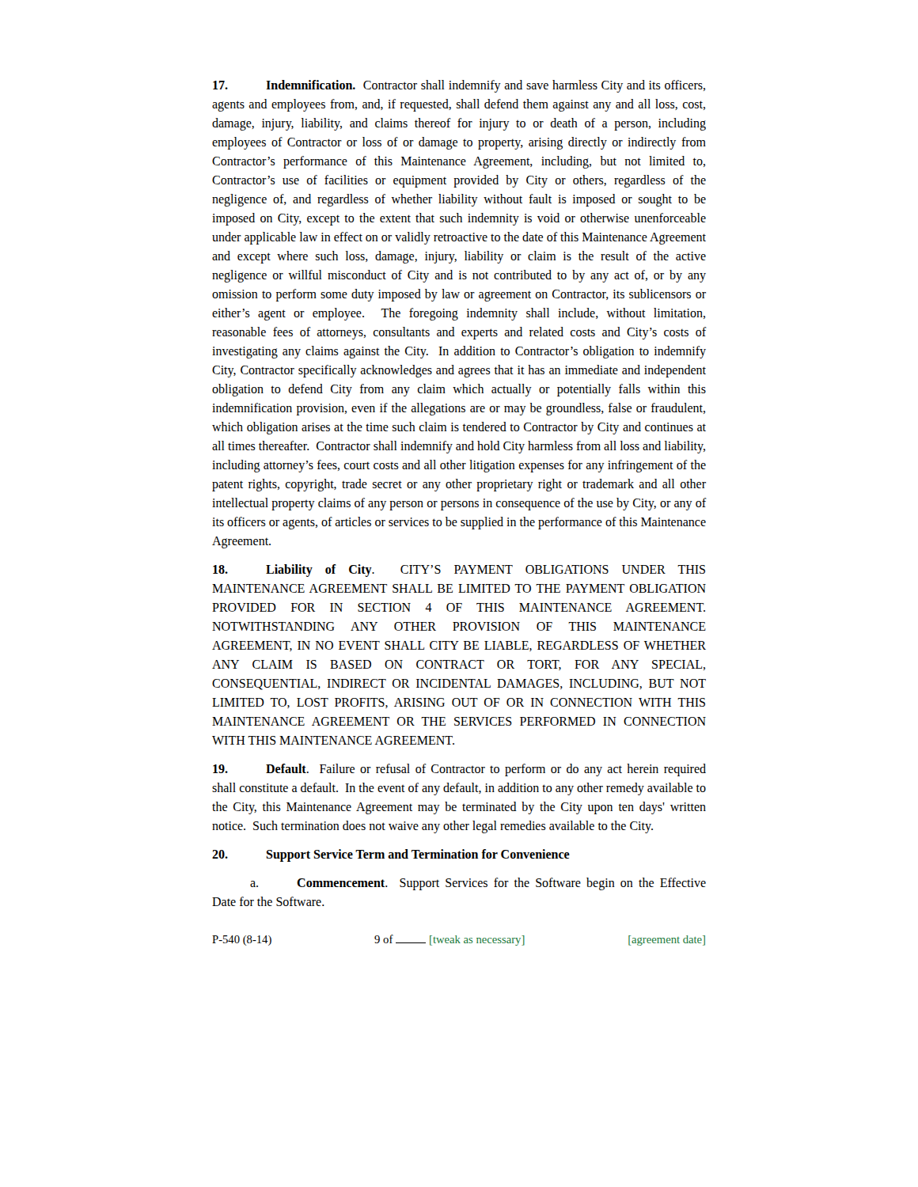17. Indemnification. Contractor shall indemnify and save harmless City and its officers, agents and employees from, and, if requested, shall defend them against any and all loss, cost, damage, injury, liability, and claims thereof for injury to or death of a person, including employees of Contractor or loss of or damage to property, arising directly or indirectly from Contractor’s performance of this Maintenance Agreement, including, but not limited to, Contractor’s use of facilities or equipment provided by City or others, regardless of the negligence of, and regardless of whether liability without fault is imposed or sought to be imposed on City, except to the extent that such indemnity is void or otherwise unenforceable under applicable law in effect on or validly retroactive to the date of this Maintenance Agreement and except where such loss, damage, injury, liability or claim is the result of the active negligence or willful misconduct of City and is not contributed to by any act of, or by any omission to perform some duty imposed by law or agreement on Contractor, its sublicensors or either’s agent or employee. The foregoing indemnity shall include, without limitation, reasonable fees of attorneys, consultants and experts and related costs and City’s costs of investigating any claims against the City. In addition to Contractor’s obligation to indemnify City, Contractor specifically acknowledges and agrees that it has an immediate and independent obligation to defend City from any claim which actually or potentially falls within this indemnification provision, even if the allegations are or may be groundless, false or fraudulent, which obligation arises at the time such claim is tendered to Contractor by City and continues at all times thereafter. Contractor shall indemnify and hold City harmless from all loss and liability, including attorney’s fees, court costs and all other litigation expenses for any infringement of the patent rights, copyright, trade secret or any other proprietary right or trademark and all other intellectual property claims of any person or persons in consequence of the use by City, or any of its officers or agents, of articles or services to be supplied in the performance of this Maintenance Agreement.
18. Liability of City. City’s payment obligations under this Maintenance Agreement shall be limited to the payment obligation provided for in Section 4 of this Maintenance Agreement. Notwithstanding any other provision of this Maintenance Agreement, in no event shall City be liable, regardless of whether any claim is based on contract or tort, for any special, consequential, indirect or incidental damages, including, but not limited to, lost profits, arising out of or in connection with this Maintenance Agreement or the services performed in connection with this Maintenance Agreement.
19. Default. Failure or refusal of Contractor to perform or do any act herein required shall constitute a default. In the event of any default, in addition to any other remedy available to the City, this Maintenance Agreement may be terminated by the City upon ten days' written notice. Such termination does not waive any other legal remedies available to the City.
20. Support Service Term and Termination for Convenience
a. Commencement. Support Services for the Software begin on the Effective Date for the Software.
P-540 (8-14)
9 of [tweak as necessary]
[agreement date]